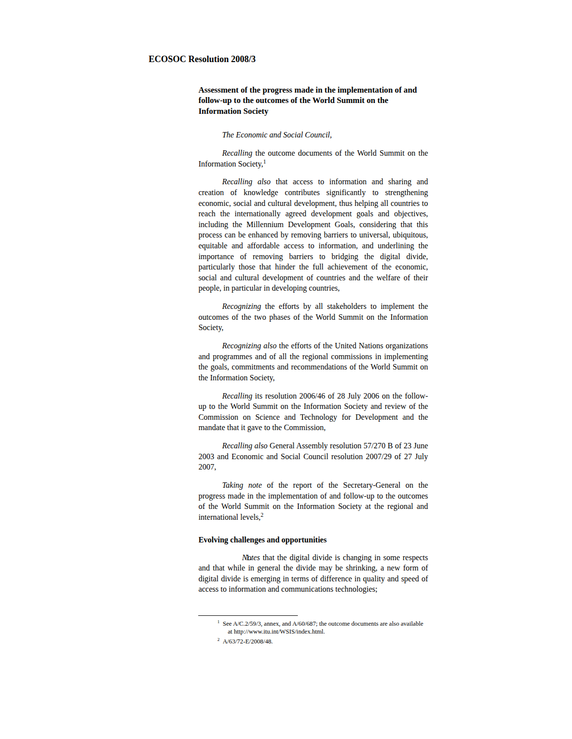ECOSOC Resolution 2008/3
Assessment of the progress made in the implementation of and follow-up to the outcomes of the World Summit on the Information Society
The Economic and Social Council,
Recalling the outcome documents of the World Summit on the Information Society,1
Recalling also that access to information and sharing and creation of knowledge contributes significantly to strengthening economic, social and cultural development, thus helping all countries to reach the internationally agreed development goals and objectives, including the Millennium Development Goals, considering that this process can be enhanced by removing barriers to universal, ubiquitous, equitable and affordable access to information, and underlining the importance of removing barriers to bridging the digital divide, particularly those that hinder the full achievement of the economic, social and cultural development of countries and the welfare of their people, in particular in developing countries,
Recognizing the efforts by all stakeholders to implement the outcomes of the two phases of the World Summit on the Information Society,
Recognizing also the efforts of the United Nations organizations and programmes and of all the regional commissions in implementing the goals, commitments and recommendations of the World Summit on the Information Society,
Recalling its resolution 2006/46 of 28 July 2006 on the follow-up to the World Summit on the Information Society and review of the Commission on Science and Technology for Development and the mandate that it gave to the Commission,
Recalling also General Assembly resolution 57/270 B of 23 June 2003 and Economic and Social Council resolution 2007/29 of 27 July 2007,
Taking note of the report of the Secretary-General on the progress made in the implementation of and follow-up to the outcomes of the World Summit on the Information Society at the regional and international levels,2
Evolving challenges and opportunities
1. Notes that the digital divide is changing in some respects and that while in general the divide may be shrinking, a new form of digital divide is emerging in terms of difference in quality and speed of access to information and communications technologies;
1 See A/C.2/59/3, annex, and A/60/687; the outcome documents are also available at http://www.itu.int/WSIS/index.html.
2 A/63/72-E/2008/48.